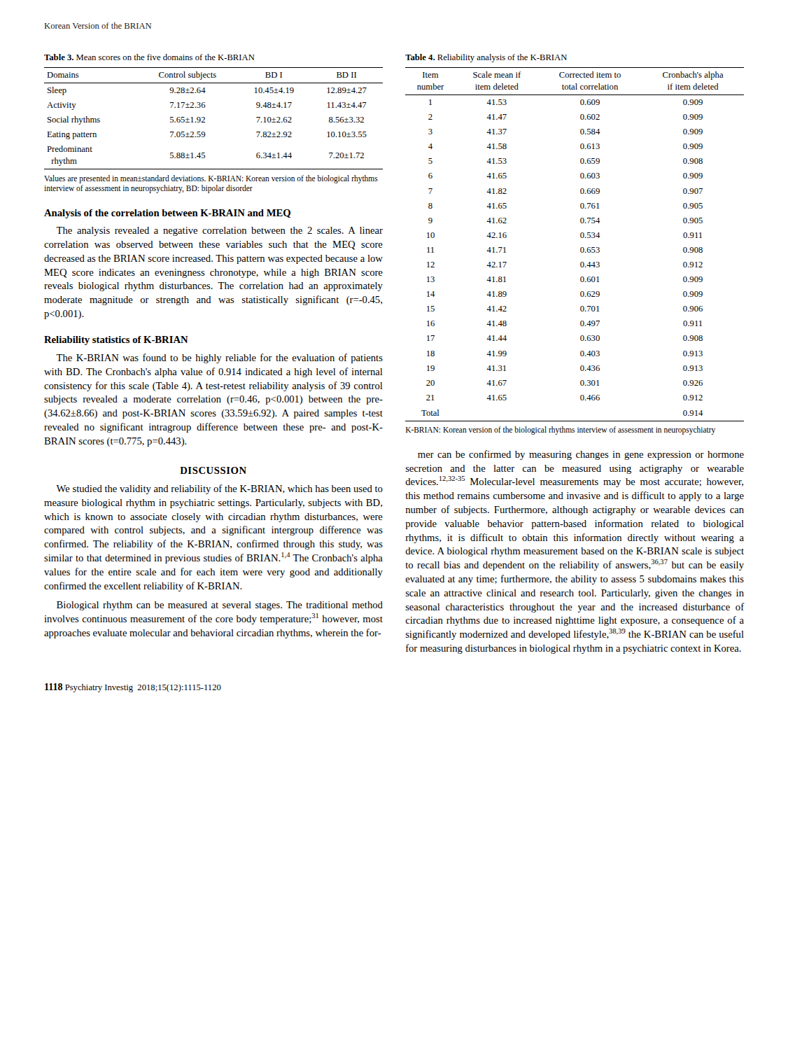Korean Version of the BRIAN
Table 3. Mean scores on the five domains of the K-BRIAN
| Domains | Control subjects | BD I | BD II |
| --- | --- | --- | --- |
| Sleep | 9.28±2.64 | 10.45±4.19 | 12.89±4.27 |
| Activity | 7.17±2.36 | 9.48±4.17 | 11.43±4.47 |
| Social rhythms | 5.65±1.92 | 7.10±2.62 | 8.56±3.32 |
| Eating pattern | 7.05±2.59 | 7.82±2.92 | 10.10±3.55 |
| Predominant rhythm | 5.88±1.45 | 6.34±1.44 | 7.20±1.72 |
Values are presented in mean±standard deviations. K-BRIAN: Korean version of the biological rhythms interview of assessment in neuropsychiatry, BD: bipolar disorder
Analysis of the correlation between K-BRAIN and MEQ
The analysis revealed a negative correlation between the 2 scales. A linear correlation was observed between these variables such that the MEQ score decreased as the BRIAN score increased. This pattern was expected because a low MEQ score indicates an eveningness chronotype, while a high BRIAN score reveals biological rhythm disturbances. The correlation had an approximately moderate magnitude or strength and was statistically significant (r=-0.45, p<0.001).
Reliability statistics of K-BRIAN
The K-BRIAN was found to be highly reliable for the evaluation of patients with BD. The Cronbach's alpha value of 0.914 indicated a high level of internal consistency for this scale (Table 4). A test-retest reliability analysis of 39 control subjects revealed a moderate correlation (r=0.46, p<0.001) between the pre- (34.62±8.66) and post-K-BRIAN scores (33.59±6.92). A paired samples t-test revealed no significant intragroup difference between these pre- and post-K-BRAIN scores (t=0.775, p=0.443).
DISCUSSION
We studied the validity and reliability of the K-BRIAN, which has been used to measure biological rhythm in psychiatric settings. Particularly, subjects with BD, which is known to associate closely with circadian rhythm disturbances, were compared with control subjects, and a significant intergroup difference was confirmed. The reliability of the K-BRIAN, confirmed through this study, was similar to that determined in previous studies of BRIAN.1,4 The Cronbach's alpha values for the entire scale and for each item were very good and additionally confirmed the excellent reliability of K-BRIAN.
Biological rhythm can be measured at several stages. The traditional method involves continuous measurement of the core body temperature;31 however, most approaches evaluate molecular and behavioral circadian rhythms, wherein the for-
Table 4. Reliability analysis of the K-BRIAN
| Item number | Scale mean if item deleted | Corrected item to total correlation | Cronbach's alpha if item deleted |
| --- | --- | --- | --- |
| 1 | 41.53 | 0.609 | 0.909 |
| 2 | 41.47 | 0.602 | 0.909 |
| 3 | 41.37 | 0.584 | 0.909 |
| 4 | 41.58 | 0.613 | 0.909 |
| 5 | 41.53 | 0.659 | 0.908 |
| 6 | 41.65 | 0.603 | 0.909 |
| 7 | 41.82 | 0.669 | 0.907 |
| 8 | 41.65 | 0.761 | 0.905 |
| 9 | 41.62 | 0.754 | 0.905 |
| 10 | 42.16 | 0.534 | 0.911 |
| 11 | 41.71 | 0.653 | 0.908 |
| 12 | 42.17 | 0.443 | 0.912 |
| 13 | 41.81 | 0.601 | 0.909 |
| 14 | 41.89 | 0.629 | 0.909 |
| 15 | 41.42 | 0.701 | 0.906 |
| 16 | 41.48 | 0.497 | 0.911 |
| 17 | 41.44 | 0.630 | 0.908 |
| 18 | 41.99 | 0.403 | 0.913 |
| 19 | 41.31 | 0.436 | 0.913 |
| 20 | 41.67 | 0.301 | 0.926 |
| 21 | 41.65 | 0.466 | 0.912 |
| Total | | | 0.914 |
K-BRIAN: Korean version of the biological rhythms interview of assessment in neuropsychiatry
mer can be confirmed by measuring changes in gene expression or hormone secretion and the latter can be measured using actigraphy or wearable devices.12,32-35 Molecular-level measurements may be most accurate; however, this method remains cumbersome and invasive and is difficult to apply to a large number of subjects. Furthermore, although actigraphy or wearable devices can provide valuable behavior pattern-based information related to biological rhythms, it is difficult to obtain this information directly without wearing a device. A biological rhythm measurement based on the K-BRIAN scale is subject to recall bias and dependent on the reliability of answers,36,37 but can be easily evaluated at any time; furthermore, the ability to assess 5 subdomains makes this scale an attractive clinical and research tool. Particularly, given the changes in seasonal characteristics throughout the year and the increased disturbance of circadian rhythms due to increased nighttime light exposure, a consequence of a significantly modernized and developed lifestyle,38,39 the K-BRIAN can be useful for measuring disturbances in biological rhythm in a psychiatric context in Korea.
1118 Psychiatry Investig 2018;15(12):1115-1120